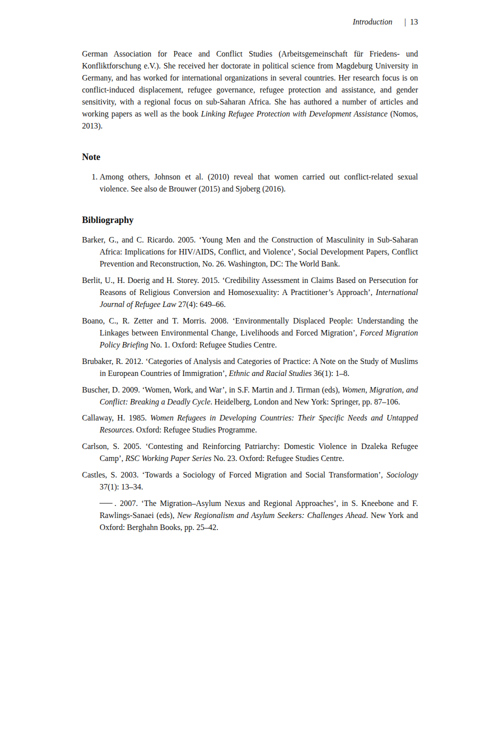Introduction| 13
German Association for Peace and Conflict Studies (Arbeitsgemeinschaft für Friedens- und Konfliktforschung e.V.). She received her doctorate in political science from Magdeburg University in Germany, and has worked for international organizations in several countries. Her research focus is on conflict-induced displacement, refugee governance, refugee protection and assistance, and gender sensitivity, with a regional focus on sub-Saharan Africa. She has authored a number of articles and working papers as well as the book Linking Refugee Protection with Development Assistance (Nomos, 2013).
Note
Among others, Johnson et al. (2010) reveal that women carried out conflict-related sexual violence. See also de Brouwer (2015) and Sjoberg (2016).
Bibliography
Barker, G., and C. Ricardo. 2005. ‘Young Men and the Construction of Masculinity in Sub-Saharan Africa: Implications for HIV/AIDS, Conflict, and Violence’, Social Development Papers, Conflict Prevention and Reconstruction, No. 26. Washington, DC: The World Bank.
Berlit, U., H. Doerig and H. Storey. 2015. ‘Credibility Assessment in Claims Based on Persecution for Reasons of Religious Conversion and Homosexuality: A Practitioner’s Approach’, International Journal of Refugee Law 27(4): 649–66.
Boano, C., R. Zetter and T. Morris. 2008. ‘Environmentally Displaced People: Understanding the Linkages between Environmental Change, Livelihoods and Forced Migration’, Forced Migration Policy Briefing No. 1. Oxford: Refugee Studies Centre.
Brubaker, R. 2012. ‘Categories of Analysis and Categories of Practice: A Note on the Study of Muslims in European Countries of Immigration’, Ethnic and Racial Studies 36(1): 1–8.
Buscher, D. 2009. ‘Women, Work, and War’, in S.F. Martin and J. Tirman (eds), Women, Migration, and Conflict: Breaking a Deadly Cycle. Heidelberg, London and New York: Springer, pp. 87–106.
Callaway, H. 1985. Women Refugees in Developing Countries: Their Specific Needs and Untapped Resources. Oxford: Refugee Studies Programme.
Carlson, S. 2005. ‘Contesting and Reinforcing Patriarchy: Domestic Violence in Dzaleka Refugee Camp’, RSC Working Paper Series No. 23. Oxford: Refugee Studies Centre.
Castles, S. 2003. ‘Towards a Sociology of Forced Migration and Social Transformation’, Sociology 37(1): 13–34.
. 2007. ‘The Migration–Asylum Nexus and Regional Approaches’, in S. Kneebone and F. Rawlings-Sanaei (eds), New Regionalism and Asylum Seekers: Challenges Ahead. New York and Oxford: Berghahn Books, pp. 25–42.